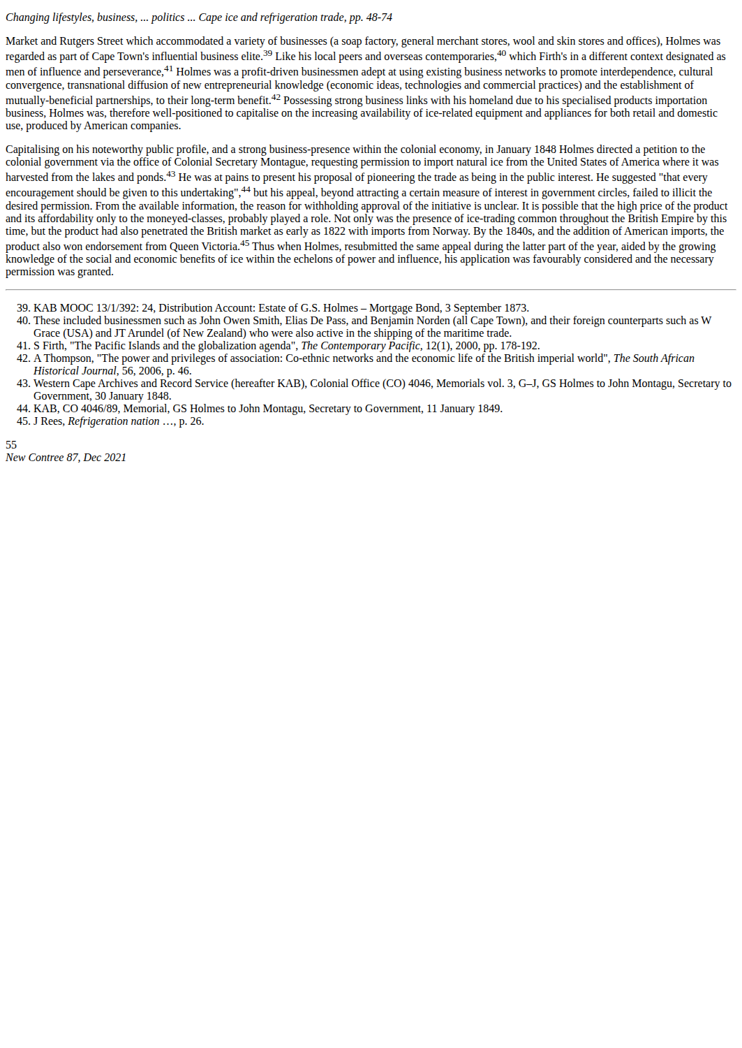Changing lifestyles, business, ... politics ... Cape ice and refrigeration trade, pp. 48-74
Market and Rutgers Street which accommodated a variety of businesses (a soap factory, general merchant stores, wool and skin stores and offices), Holmes was regarded as part of Cape Town's influential business elite.39 Like his local peers and overseas contemporaries,40 which Firth's in a different context designated as men of influence and perseverance,41 Holmes was a profit-driven businessmen adept at using existing business networks to promote interdependence, cultural convergence, transnational diffusion of new entrepreneurial knowledge (economic ideas, technologies and commercial practices) and the establishment of mutually-beneficial partnerships, to their long-term benefit.42 Possessing strong business links with his homeland due to his specialised products importation business, Holmes was, therefore well-positioned to capitalise on the increasing availability of ice-related equipment and appliances for both retail and domestic use, produced by American companies.
Capitalising on his noteworthy public profile, and a strong business-presence within the colonial economy, in January 1848 Holmes directed a petition to the colonial government via the office of Colonial Secretary Montague, requesting permission to import natural ice from the United States of America where it was harvested from the lakes and ponds.43 He was at pains to present his proposal of pioneering the trade as being in the public interest. He suggested "that every encouragement should be given to this undertaking",44 but his appeal, beyond attracting a certain measure of interest in government circles, failed to illicit the desired permission. From the available information, the reason for withholding approval of the initiative is unclear. It is possible that the high price of the product and its affordability only to the moneyed-classes, probably played a role. Not only was the presence of ice-trading common throughout the British Empire by this time, but the product had also penetrated the British market as early as 1822 with imports from Norway. By the 1840s, and the addition of American imports, the product also won endorsement from Queen Victoria.45 Thus when Holmes, resubmitted the same appeal during the latter part of the year, aided by the growing knowledge of the social and economic benefits of ice within the echelons of power and influence, his application was favourably considered and the necessary permission was granted.
KAB MOOC 13/1/392: 24, Distribution Account: Estate of G.S. Holmes – Mortgage Bond, 3 September 1873.
These included businessmen such as John Owen Smith, Elias De Pass, and Benjamin Norden (all Cape Town), and their foreign counterparts such as W Grace (USA) and JT Arundel (of New Zealand) who were also active in the shipping of the maritime trade.
S Firth, "The Pacific Islands and the globalization agenda", The Contemporary Pacific, 12(1), 2000, pp. 178-192.
A Thompson, "The power and privileges of association: Co-ethnic networks and the economic life of the British imperial world", The South African Historical Journal, 56, 2006, p. 46.
Western Cape Archives and Record Service (hereafter KAB), Colonial Office (CO) 4046, Memorials vol. 3, G–J, GS Holmes to John Montagu, Secretary to Government, 30 January 1848.
KAB, CO 4046/89, Memorial, GS Holmes to John Montagu, Secretary to Government, 11 January 1849.
J Rees, Refrigeration nation …, p. 26.
55
New Contree 87, Dec 2021